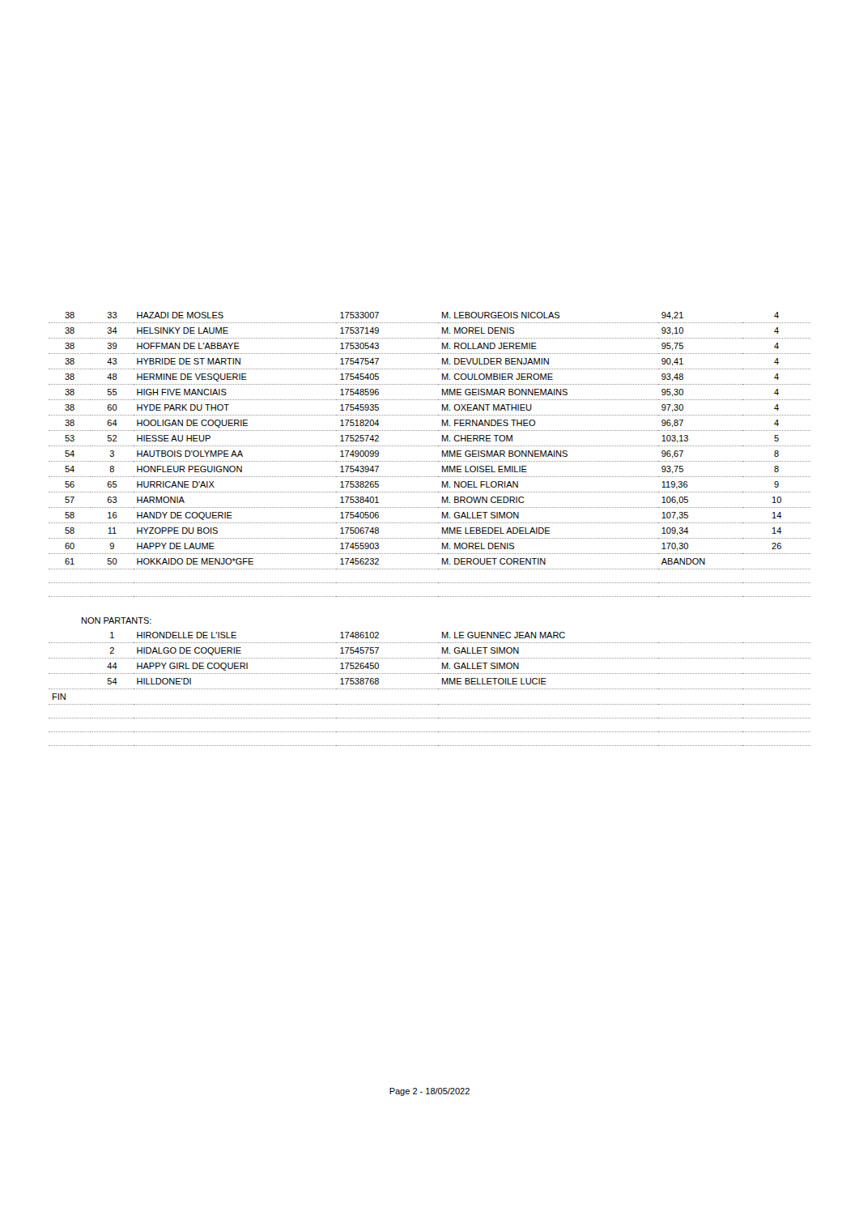| 38 | 33 | HAZADI DE MOSLES | 17533007 | M. LEBOURGEOIS NICOLAS | 94,21 | 4 |
| 38 | 34 | HELSINKY DE LAUME | 17537149 | M. MOREL DENIS | 93,10 | 4 |
| 38 | 39 | HOFFMAN DE L'ABBAYE | 17530543 | M. ROLLAND JEREMIE | 95,75 | 4 |
| 38 | 43 | HYBRIDE DE ST MARTIN | 17547547 | M. DEVULDER BENJAMIN | 90,41 | 4 |
| 38 | 48 | HERMINE DE VESQUERIE | 17545405 | M. COULOMBIER JEROME | 93,48 | 4 |
| 38 | 55 | HIGH FIVE MANCIAIS | 17548596 | MME GEISMAR BONNEMAINS | 95,30 | 4 |
| 38 | 60 | HYDE PARK DU THOT | 17545935 | M. OXEANT MATHIEU | 97,30 | 4 |
| 38 | 64 | HOOLIGAN DE COQUERIE | 17518204 | M. FERNANDES THEO | 96,87 | 4 |
| 53 | 52 | HIESSE AU HEUP | 17525742 | M. CHERRE TOM | 103,13 | 5 |
| 54 | 3 | HAUTBOIS D'OLYMPE AA | 17490099 | MME GEISMAR BONNEMAINS | 96,67 | 8 |
| 54 | 8 | HONFLEUR PEGUIGNON | 17543947 | MME LOISEL EMILIE | 93,75 | 8 |
| 56 | 65 | HURRICANE D'AIX | 17538265 | M. NOEL FLORIAN | 119,36 | 9 |
| 57 | 63 | HARMONIA | 17538401 | M. BROWN CEDRIC | 106,05 | 10 |
| 58 | 16 | HANDY DE COQUERIE | 17540506 | M. GALLET SIMON | 107,35 | 14 |
| 58 | 11 | HYZOPPE DU BOIS | 17506748 | MME LEBEDEL ADELAIDE | 109,34 | 14 |
| 60 | 9 | HAPPY DE LAUME | 17455903 | M. MOREL DENIS | 170,30 | 26 |
| 61 | 50 | HOKKAIDO DE MENJO*GFE | 17456232 | M. DEROUET CORENTIN | ABANDON | |
| NON PARTANTS: |
| | 1 | HIRONDELLE DE L'ISLE | 17486102 | M. LE GUENNEC JEAN MARC | | |
| | 2 | HIDALGO DE COQUERIE | 17545757 | M. GALLET SIMON | | |
| | 44 | HAPPY GIRL DE COQUERI | 17526450 | M. GALLET SIMON | | |
| | 54 | HILLDONE'DI | 17538768 | MME BELLETOILE LUCIE | | |
| FIN |
Page 2 - 18/05/2022